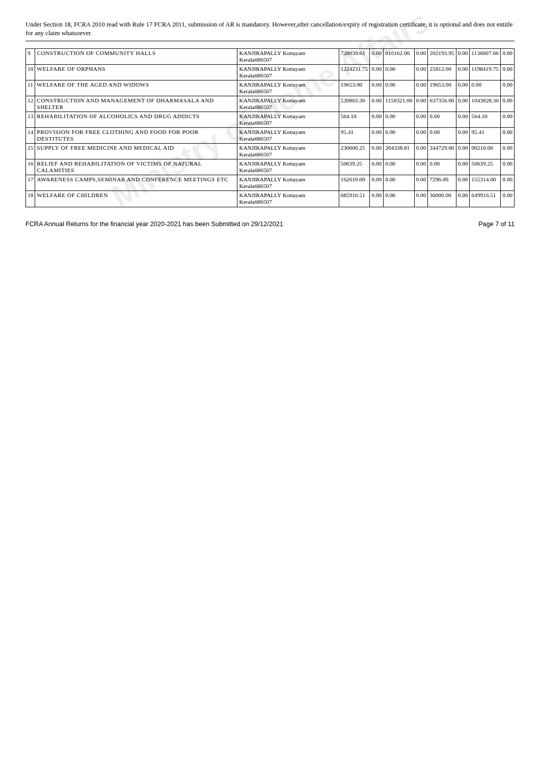Under Section 18, FCRA 2010 read with Rule 17 FCRA 2011, submission of AR is mandatory. However,after cancellation/expiry of registration certificate, it is optional and does not entitle for any claim whatsoever.
Ministry of Home Affairs
| 9 | CONSTRUCTION OF COMMUNITY HALLS | KANJIRAPALLY Kottayam Kerala686507 | 728039.61 | 0.00 | 610162.00 | 0.00 | 202193.95 | 0.00 | 1136007.66 | 0.00 |
| 10 | WELFARE OF ORPHANS | KANJIRAPALLY Kottayam Kerala686507 | 1224231.75 | 0.00 | 0.00 | 0.00 | 25812.00 | 0.00 | 1198419.75 | 0.00 |
| 11 | WELFARE OF THE AGED AND WIDOWS | KANJIRAPALLY Kottayam Kerala686507 | 19653.00 | 0.00 | 0.00 | 0.00 | 19653.00 | 0.00 | 0.00 | 0.00 |
| 12 | CONSTRUCTION AND MANAGEMENT OF DHARMASALA AND SHELTER | KANJIRAPALLY Kottayam Kerala686507 | 530863.36 | 0.00 | 1150321.00 | 0.00 | 637356.00 | 0.00 | 1043828.36 | 0.00 |
| 13 | REHABILITATION OF ALCOHOLICS AND DRUG ADDICTS | KANJIRAPALLY Kottayam Kerala686507 | 564.10 | 0.00 | 0.00 | 0.00 | 0.00 | 0.00 | 564.10 | 0.00 |
| 14 | PROVISION FOR FREE CLOTHING AND FOOD FOR POOR DESTITUTES | KANJIRAPALLY Kottayam Kerala686507 | 95.41 | 0.00 | 0.00 | 0.00 | 0.00 | 0.00 | 95.41 | 0.00 |
| 15 | SUPPLY OF FREE MEDICINE AND MEDICAL AID | KANJIRAPALLY Kottayam Kerala686507 | 230600.25 | 0.00 | 204338.81 | 0.00 | 344729.00 | 0.00 | 90210.06 | 0.00 |
| 16 | RELIEF AND REHABILITATION OF VICTIMS OF NATURAL CALAMITIES | KANJIRAPALLY Kottayam Kerala686507 | 50639.25 | 0.00 | 0.00 | 0.00 | 0.00 | 0.00 | 50639.25 | 0.00 |
| 17 | AWARENESS CAMPS,SEMINAR AND CONFERENCE MEETINGS ETC | KANJIRAPALLY Kottayam Kerala686507 | 162610.00 | 0.00 | 0.00 | 0.00 | 7296.00 | 0.00 | 155314.00 | 0.00 |
| 18 | WELFARE OF CHILDREN | KANJIRAPALLY Kottayam Kerala686507 | 685916.51 | 0.00 | 0.00 | 0.00 | 36000.00 | 0.00 | 649916.51 | 0.00 |
FCRA Annual Returns for the financial year 2020-2021 has been Submitted on 29/12/2021 Page 7 of 11